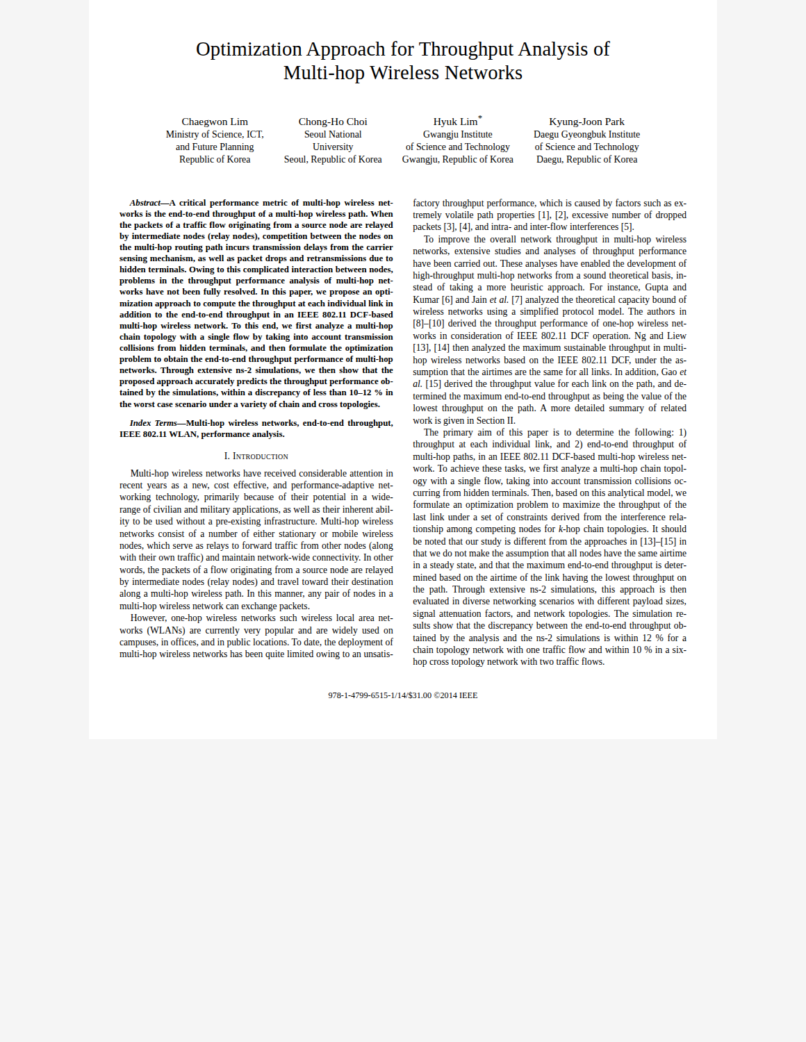Optimization Approach for Throughput Analysis of
Multi-hop Wireless Networks
Chaegwon Lim
Ministry of Science, ICT,
and Future Planning
Republic of Korea
Chong-Ho Choi
Seoul National
University
Seoul, Republic of Korea
Hyuk Lim*
Gwangju Institute
of Science and Technology
Gwangju, Republic of Korea
Kyung-Joon Park
Daegu Gyeongbuk Institute
of Science and Technology
Daegu, Republic of Korea
Abstract—A critical performance metric of multi-hop wireless networks is the end-to-end throughput of a multi-hop wireless path. When the packets of a traffic flow originating from a source node are relayed by intermediate nodes (relay nodes), competition between the nodes on the multi-hop routing path incurs transmission delays from the carrier sensing mechanism, as well as packet drops and retransmissions due to hidden terminals. Owing to this complicated interaction between nodes, problems in the throughput performance analysis of multi-hop networks have not been fully resolved. In this paper, we propose an optimization approach to compute the throughput at each individual link in addition to the end-to-end throughput in an IEEE 802.11 DCF-based multi-hop wireless network. To this end, we first analyze a multi-hop chain topology with a single flow by taking into account transmission collisions from hidden terminals, and then formulate the optimization problem to obtain the end-to-end throughput performance of multi-hop networks. Through extensive ns-2 simulations, we then show that the proposed approach accurately predicts the throughput performance obtained by the simulations, within a discrepancy of less than 10–12 % in the worst case scenario under a variety of chain and cross topologies.
Index Terms—Multi-hop wireless networks, end-to-end throughput, IEEE 802.11 WLAN, performance analysis.
I. Introduction
Multi-hop wireless networks have received considerable attention in recent years as a new, cost effective, and performance-adaptive networking technology, primarily because of their potential in a wide-range of civilian and military applications, as well as their inherent ability to be used without a pre-existing infrastructure. Multi-hop wireless networks consist of a number of either stationary or mobile wireless nodes, which serve as relays to forward traffic from other nodes (along with their own traffic) and maintain network-wide connectivity. In other words, the packets of a flow originating from a source node are relayed by intermediate nodes (relay nodes) and travel toward their destination along a multi-hop wireless path. In this manner, any pair of nodes in a multi-hop wireless network can exchange packets.
However, one-hop wireless networks such wireless local area networks (WLANs) are currently very popular and are widely used on campuses, in offices, and in public locations. To date, the deployment of multi-hop wireless networks has been quite limited owing to an unsatisfactory throughput performance, which is caused by factors such as extremely volatile path properties [1], [2], excessive number of dropped packets [3], [4], and intra- and inter-flow interferences [5].
To improve the overall network throughput in multi-hop wireless networks, extensive studies and analyses of throughput performance have been carried out. These analyses have enabled the development of high-throughput multi-hop networks from a sound theoretical basis, instead of taking a more heuristic approach. For instance, Gupta and Kumar [6] and Jain et al. [7] analyzed the theoretical capacity bound of wireless networks using a simplified protocol model. The authors in [8]–[10] derived the throughput performance of one-hop wireless networks in consideration of IEEE 802.11 DCF operation. Ng and Liew [13], [14] then analyzed the maximum sustainable throughput in multi-hop wireless networks based on the IEEE 802.11 DCF, under the assumption that the airtimes are the same for all links. In addition, Gao et al. [15] derived the throughput value for each link on the path, and determined the maximum end-to-end throughput as being the value of the lowest throughput on the path. A more detailed summary of related work is given in Section II.
The primary aim of this paper is to determine the following: 1) throughput at each individual link, and 2) end-to-end throughput of multi-hop paths, in an IEEE 802.11 DCF-based multi-hop wireless network. To achieve these tasks, we first analyze a multi-hop chain topology with a single flow, taking into account transmission collisions occurring from hidden terminals. Then, based on this analytical model, we formulate an optimization problem to maximize the throughput of the last link under a set of constraints derived from the interference relationship among competing nodes for k-hop chain topologies. It should be noted that our study is different from the approaches in [13]–[15] in that we do not make the assumption that all nodes have the same airtime in a steady state, and that the maximum end-to-end throughput is determined based on the airtime of the link having the lowest throughput on the path. Through extensive ns-2 simulations, this approach is then evaluated in diverse networking scenarios with different payload sizes, signal attenuation factors, and network topologies. The simulation results show that the discrepancy between the end-to-end throughput obtained by the analysis and the ns-2 simulations is within 12 % for a chain topology network with one traffic flow and within 10 % in a six-hop cross topology network with two traffic flows.
978-1-4799-6515-1/14/$31.00 ©2014 IEEE